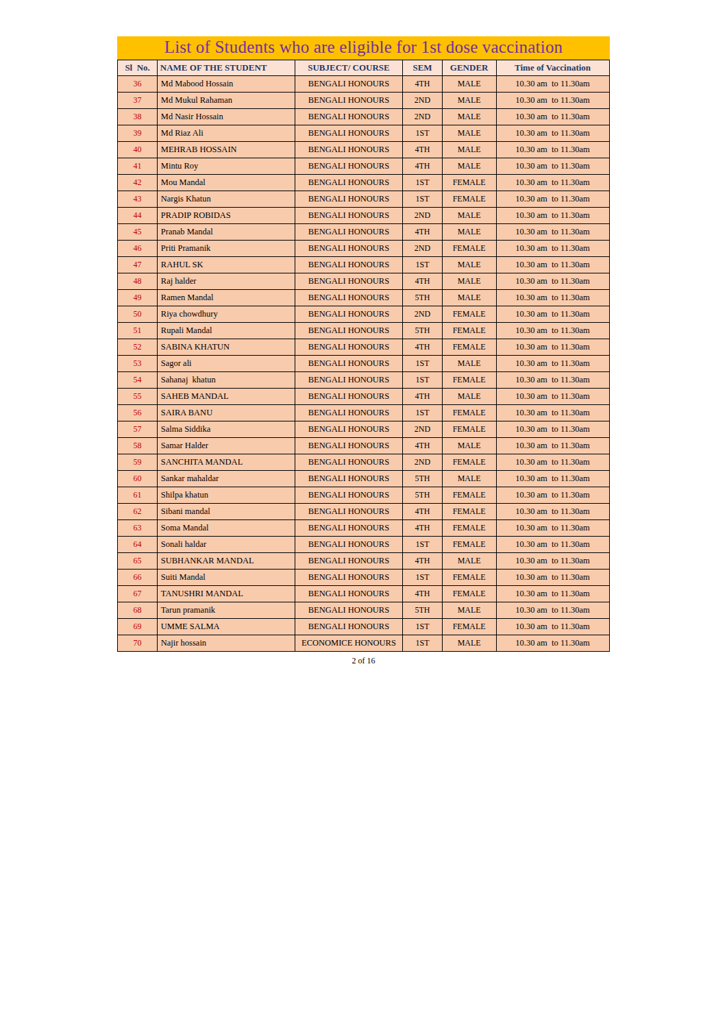List of Students who are eligible for 1st dose vaccination
| Sl No. | NAME OF THE STUDENT | SUBJECT/ COURSE | SEM | GENDER | Time of Vaccination |
| --- | --- | --- | --- | --- | --- |
| 36 | Md Mabood Hossain | BENGALI HONOURS | 4TH | MALE | 10.30 am to 11.30am |
| 37 | Md Mukul Rahaman | BENGALI HONOURS | 2ND | MALE | 10.30 am to 11.30am |
| 38 | Md Nasir Hossain | BENGALI HONOURS | 2ND | MALE | 10.30 am to 11.30am |
| 39 | Md Riaz Ali | BENGALI HONOURS | 1ST | MALE | 10.30 am to 11.30am |
| 40 | MEHRAB HOSSAIN | BENGALI HONOURS | 4TH | MALE | 10.30 am to 11.30am |
| 41 | Mintu Roy | BENGALI HONOURS | 4TH | MALE | 10.30 am to 11.30am |
| 42 | Mou Mandal | BENGALI HONOURS | 1ST | FEMALE | 10.30 am to 11.30am |
| 43 | Nargis Khatun | BENGALI HONOURS | 1ST | FEMALE | 10.30 am to 11.30am |
| 44 | PRADIP ROBIDAS | BENGALI HONOURS | 2ND | MALE | 10.30 am to 11.30am |
| 45 | Pranab Mandal | BENGALI HONOURS | 4TH | MALE | 10.30 am to 11.30am |
| 46 | Priti Pramanik | BENGALI HONOURS | 2ND | FEMALE | 10.30 am to 11.30am |
| 47 | RAHUL SK | BENGALI HONOURS | 1ST | MALE | 10.30 am to 11.30am |
| 48 | Raj halder | BENGALI HONOURS | 4TH | MALE | 10.30 am to 11.30am |
| 49 | Ramen Mandal | BENGALI HONOURS | 5TH | MALE | 10.30 am to 11.30am |
| 50 | Riya chowdhury | BENGALI HONOURS | 2ND | FEMALE | 10.30 am to 11.30am |
| 51 | Rupali Mandal | BENGALI HONOURS | 5TH | FEMALE | 10.30 am to 11.30am |
| 52 | SABINA KHATUN | BENGALI HONOURS | 4TH | FEMALE | 10.30 am to 11.30am |
| 53 | Sagor ali | BENGALI HONOURS | 1ST | MALE | 10.30 am to 11.30am |
| 54 | Sahanaj khatun | BENGALI HONOURS | 1ST | FEMALE | 10.30 am to 11.30am |
| 55 | SAHEB MANDAL | BENGALI HONOURS | 4TH | MALE | 10.30 am to 11.30am |
| 56 | SAIRA BANU | BENGALI HONOURS | 1ST | FEMALE | 10.30 am to 11.30am |
| 57 | Salma Siddika | BENGALI HONOURS | 2ND | FEMALE | 10.30 am to 11.30am |
| 58 | Samar Halder | BENGALI HONOURS | 4TH | MALE | 10.30 am to 11.30am |
| 59 | SANCHITA MANDAL | BENGALI HONOURS | 2ND | FEMALE | 10.30 am to 11.30am |
| 60 | Sankar mahaldar | BENGALI HONOURS | 5TH | MALE | 10.30 am to 11.30am |
| 61 | Shilpa khatun | BENGALI HONOURS | 5TH | FEMALE | 10.30 am to 11.30am |
| 62 | Sibani mandal | BENGALI HONOURS | 4TH | FEMALE | 10.30 am to 11.30am |
| 63 | Soma Mandal | BENGALI HONOURS | 4TH | FEMALE | 10.30 am to 11.30am |
| 64 | Sonali haldar | BENGALI HONOURS | 1ST | FEMALE | 10.30 am to 11.30am |
| 65 | SUBHANKAR MANDAL | BENGALI HONOURS | 4TH | MALE | 10.30 am to 11.30am |
| 66 | Suiti Mandal | BENGALI HONOURS | 1ST | FEMALE | 10.30 am to 11.30am |
| 67 | TANUSHRI MANDAL | BENGALI HONOURS | 4TH | FEMALE | 10.30 am to 11.30am |
| 68 | Tarun pramanik | BENGALI HONOURS | 5TH | MALE | 10.30 am to 11.30am |
| 69 | UMME SALMA | BENGALI HONOURS | 1ST | FEMALE | 10.30 am to 11.30am |
| 70 | Najir hossain | ECONOMICE HONOURS | 1ST | MALE | 10.30 am to 11.30am |
2 of 16